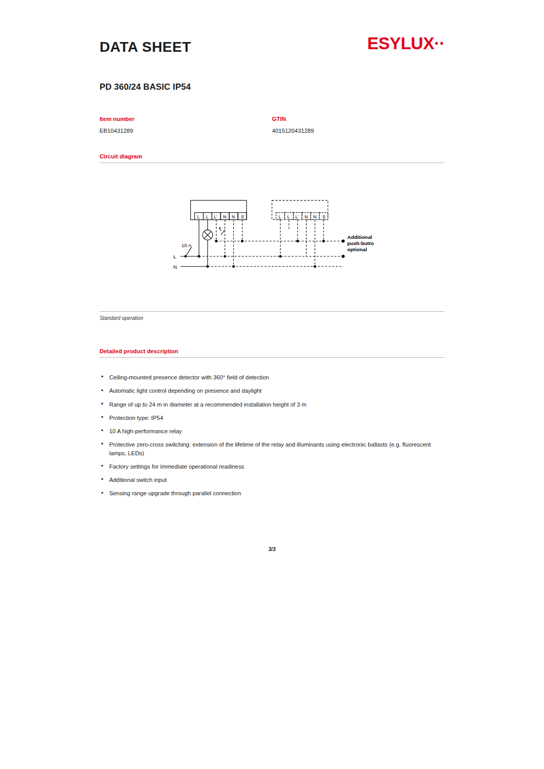DATA SHEET
ESYLUX··
PD 360/24 BASIC IP54
| Item number | GTIN |
| --- | --- |
| EB10431289 | 4015120431289 |
Circuit diagram
L L L' N N S L L L' N N S 10 A L N Additional push-button optional
Standard operation
Detailed product description
Ceiling-mounted presence detector with 360° field of detection
Automatic light control depending on presence and daylight
Range of up to 24 m in diameter at a recommended installation height of 3 m
Protection type: IP54
10 A high-performance relay
Protective zero-cross switching: extension of the lifetime of the relay and illuminants using electronic ballasts (e.g. fluorescent lamps, LEDs)
Factory settings for immediate operational readiness
Additional switch input
Sensing range upgrade through parallel connection
3/3